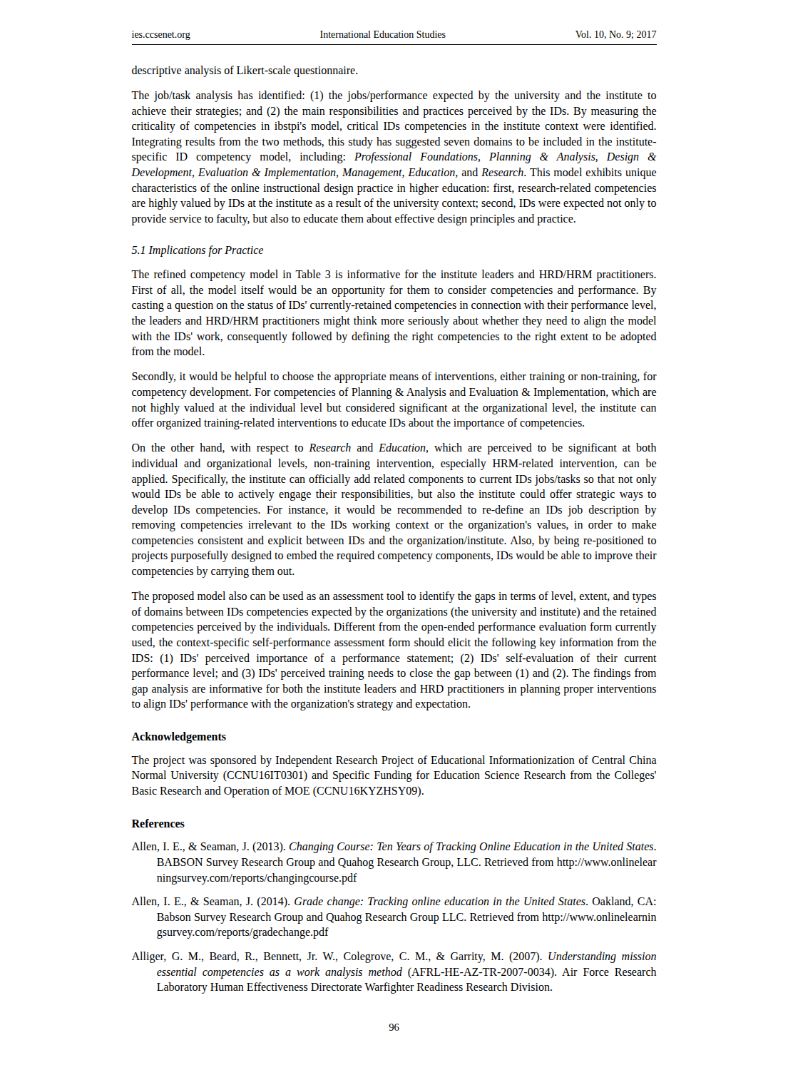ies.ccsenet.org International Education Studies Vol. 10, No. 9; 2017
descriptive analysis of Likert-scale questionnaire.
The job/task analysis has identified: (1) the jobs/performance expected by the university and the institute to achieve their strategies; and (2) the main responsibilities and practices perceived by the IDs. By measuring the criticality of competencies in ibstpi's model, critical IDs competencies in the institute context were identified. Integrating results from the two methods, this study has suggested seven domains to be included in the institute-specific ID competency model, including: Professional Foundations, Planning & Analysis, Design & Development, Evaluation & Implementation, Management, Education, and Research. This model exhibits unique characteristics of the online instructional design practice in higher education: first, research-related competencies are highly valued by IDs at the institute as a result of the university context; second, IDs were expected not only to provide service to faculty, but also to educate them about effective design principles and practice.
5.1 Implications for Practice
The refined competency model in Table 3 is informative for the institute leaders and HRD/HRM practitioners. First of all, the model itself would be an opportunity for them to consider competencies and performance. By casting a question on the status of IDs' currently-retained competencies in connection with their performance level, the leaders and HRD/HRM practitioners might think more seriously about whether they need to align the model with the IDs' work, consequently followed by defining the right competencies to the right extent to be adopted from the model.
Secondly, it would be helpful to choose the appropriate means of interventions, either training or non-training, for competency development. For competencies of Planning & Analysis and Evaluation & Implementation, which are not highly valued at the individual level but considered significant at the organizational level, the institute can offer organized training-related interventions to educate IDs about the importance of competencies.
On the other hand, with respect to Research and Education, which are perceived to be significant at both individual and organizational levels, non-training intervention, especially HRM-related intervention, can be applied. Specifically, the institute can officially add related components to current IDs jobs/tasks so that not only would IDs be able to actively engage their responsibilities, but also the institute could offer strategic ways to develop IDs competencies. For instance, it would be recommended to re-define an IDs job description by removing competencies irrelevant to the IDs working context or the organization's values, in order to make competencies consistent and explicit between IDs and the organization/institute. Also, by being re-positioned to projects purposefully designed to embed the required competency components, IDs would be able to improve their competencies by carrying them out.
The proposed model also can be used as an assessment tool to identify the gaps in terms of level, extent, and types of domains between IDs competencies expected by the organizations (the university and institute) and the retained competencies perceived by the individuals. Different from the open-ended performance evaluation form currently used, the context-specific self-performance assessment form should elicit the following key information from the IDS: (1) IDs' perceived importance of a performance statement; (2) IDs' self-evaluation of their current performance level; and (3) IDs' perceived training needs to close the gap between (1) and (2). The findings from gap analysis are informative for both the institute leaders and HRD practitioners in planning proper interventions to align IDs' performance with the organization's strategy and expectation.
Acknowledgements
The project was sponsored by Independent Research Project of Educational Informationization of Central China Normal University (CCNU16IT0301) and Specific Funding for Education Science Research from the Colleges' Basic Research and Operation of MOE (CCNU16KYZHSY09).
References
Allen, I. E., & Seaman, J. (2013). Changing Course: Ten Years of Tracking Online Education in the United States. BABSON Survey Research Group and Quahog Research Group, LLC. Retrieved from http://www.onlinelearningsurvey.com/reports/changingcourse.pdf
Allen, I. E., & Seaman, J. (2014). Grade change: Tracking online education in the United States. Oakland, CA: Babson Survey Research Group and Quahog Research Group LLC. Retrieved from http://www.onlinelearningsurvey.com/reports/gradechange.pdf
Alliger, G. M., Beard, R., Bennett, Jr. W., Colegrove, C. M., & Garrity, M. (2007). Understanding mission essential competencies as a work analysis method (AFRL-HE-AZ-TR-2007-0034). Air Force Research Laboratory Human Effectiveness Directorate Warfighter Readiness Research Division.
96